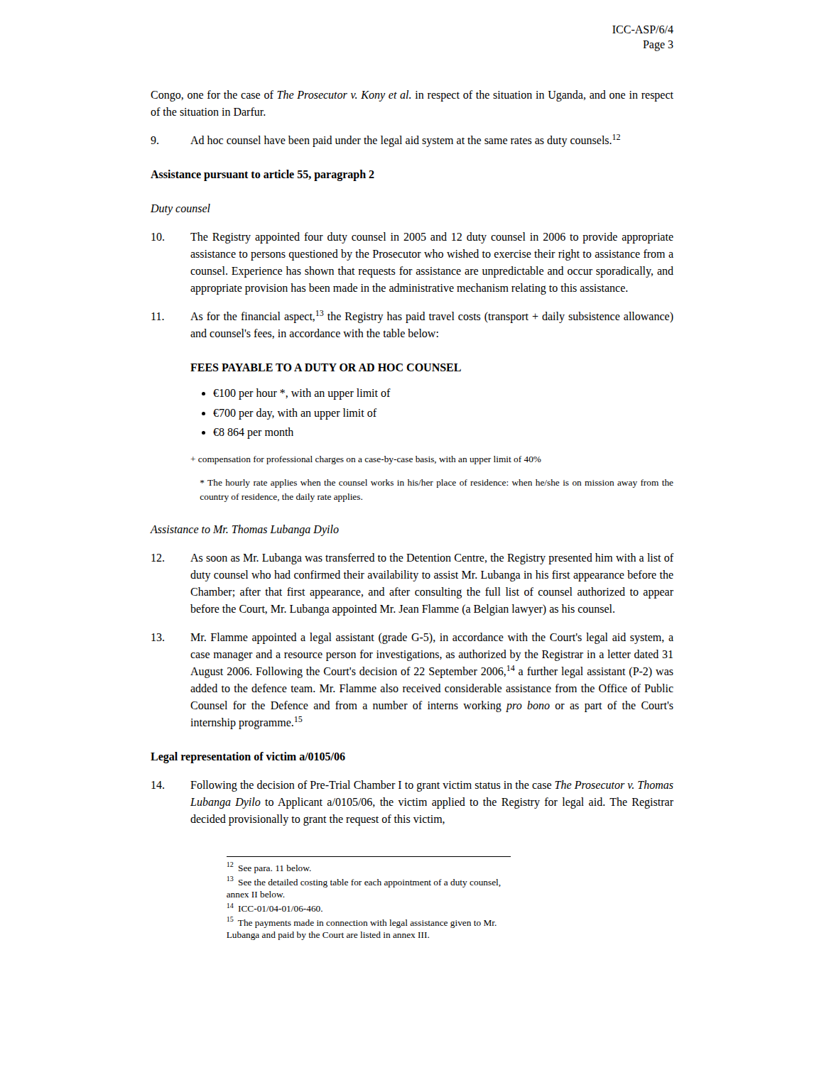ICC-ASP/6/4
Page 3
Congo, one for the case of The Prosecutor v. Kony et al. in respect of the situation in Uganda, and one in respect of the situation in Darfur.
9.
Ad hoc counsel have been paid under the legal aid system at the same rates as duty counsels.12
Assistance pursuant to article 55, paragraph 2
Duty counsel
10.
The Registry appointed four duty counsel in 2005 and 12 duty counsel in 2006 to provide appropriate assistance to persons questioned by the Prosecutor who wished to exercise their right to assistance from a counsel. Experience has shown that requests for assistance are unpredictable and occur sporadically, and appropriate provision has been made in the administrative mechanism relating to this assistance.
11.
As for the financial aspect,13 the Registry has paid travel costs (transport + daily subsistence allowance) and counsel's fees, in accordance with the table below:
FEES PAYABLE TO A DUTY OR AD HOC COUNSEL
€100 per hour *, with an upper limit of
€700 per day, with an upper limit of
€8 864 per month
+ compensation for professional charges on a case-by-case basis, with an upper limit of 40%
* The hourly rate applies when the counsel works in his/her place of residence: when he/she is on mission away from the country of residence, the daily rate applies.
Assistance to Mr. Thomas Lubanga Dyilo
12.
As soon as Mr. Lubanga was transferred to the Detention Centre, the Registry presented him with a list of duty counsel who had confirmed their availability to assist Mr. Lubanga in his first appearance before the Chamber; after that first appearance, and after consulting the full list of counsel authorized to appear before the Court, Mr. Lubanga appointed Mr. Jean Flamme (a Belgian lawyer) as his counsel.
13.
Mr. Flamme appointed a legal assistant (grade G-5), in accordance with the Court's legal aid system, a case manager and a resource person for investigations, as authorized by the Registrar in a letter dated 31 August 2006. Following the Court's decision of 22 September 2006,14 a further legal assistant (P-2) was added to the defence team. Mr. Flamme also received considerable assistance from the Office of Public Counsel for the Defence and from a number of interns working pro bono or as part of the Court's internship programme.15
Legal representation of victim a/0105/06
14.
Following the decision of Pre-Trial Chamber I to grant victim status in the case The Prosecutor v. Thomas Lubanga Dyilo to Applicant a/0105/06, the victim applied to the Registry for legal aid. The Registrar decided provisionally to grant the request of this victim,
12 See para. 11 below.
13 See the detailed costing table for each appointment of a duty counsel, annex II below.
14 ICC-01/04-01/06-460.
15 The payments made in connection with legal assistance given to Mr. Lubanga and paid by the Court are listed in annex III.